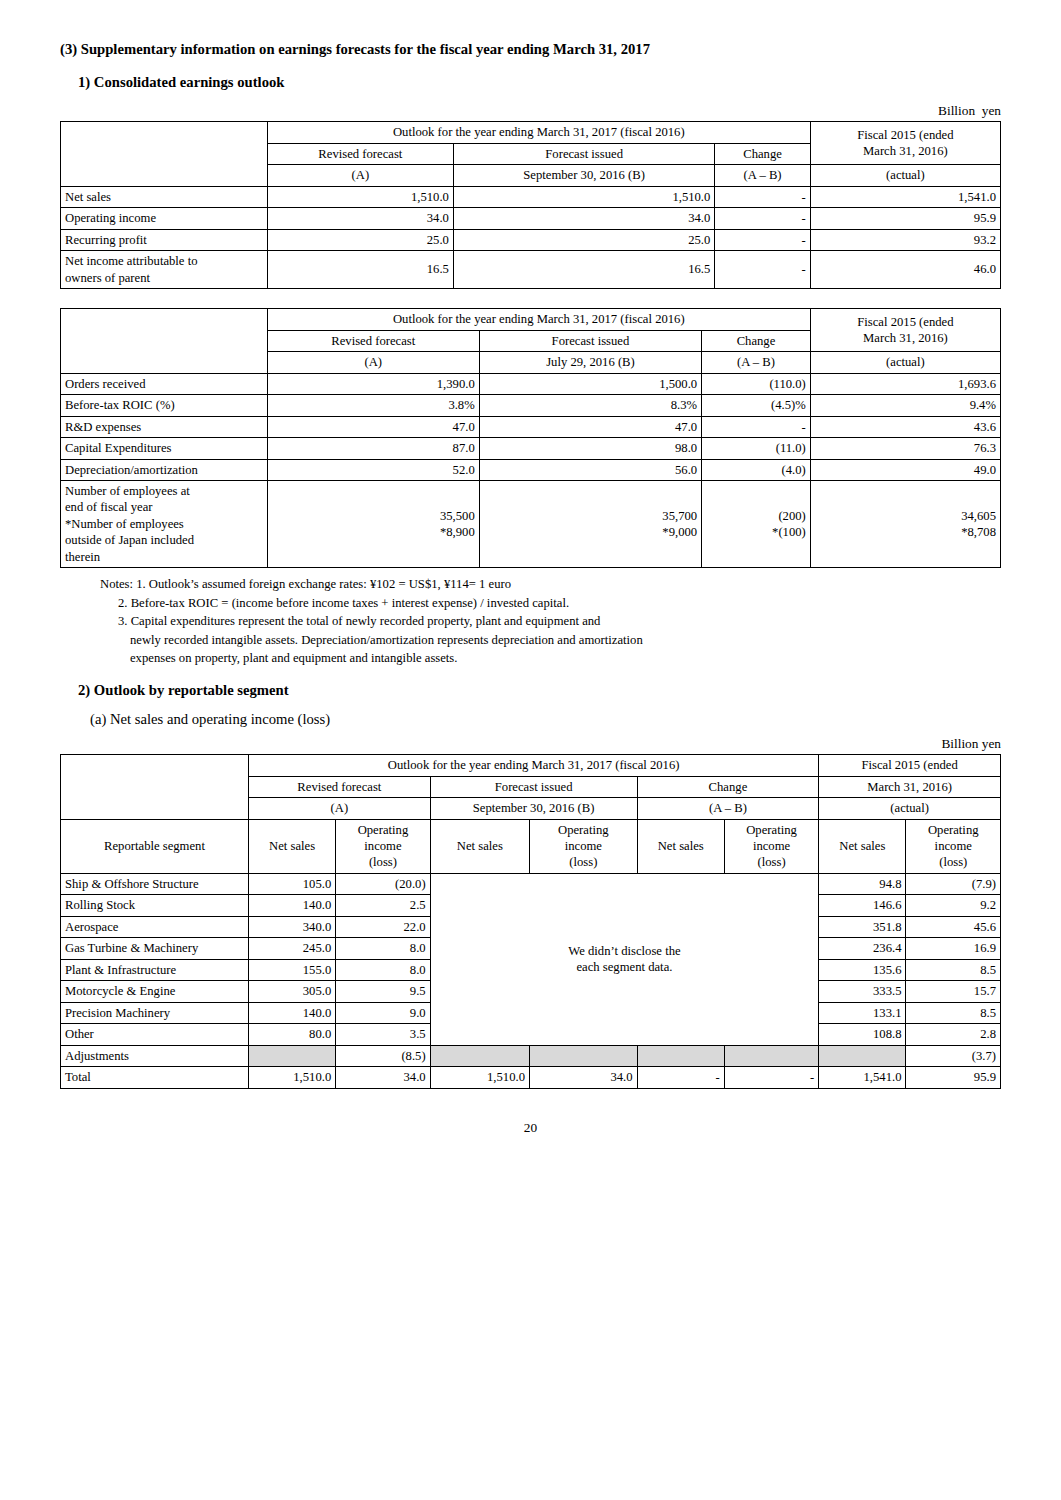(3) Supplementary information on earnings forecasts for the fiscal year ending March 31, 2017
1) Consolidated earnings outlook
Billion yen
| | Outlook for the year ending March 31, 2017 (fiscal 2016) | Fiscal 2015 (ended March 31, 2016) |
| Revised forecast | Forecast issued | Change |
| (A) | September 30, 2016 (B) | (A – B) | (actual) |
| Net sales | 1,510.0 | 1,510.0 | - | 1,541.0 |
| Operating income | 34.0 | 34.0 | - | 95.9 |
| Recurring profit | 25.0 | 25.0 | - | 93.2 |
| Net income attributable to owners of parent | 16.5 | 16.5 | - | 46.0 |
| | Outlook for the year ending March 31, 2017 (fiscal 2016) | Fiscal 2015 (ended March 31, 2016) |
| Revised forecast | Forecast issued | Change |
| (A) | July 29, 2016 (B) | (A – B) | (actual) |
| Orders received | 1,390.0 | 1,500.0 | (110.0) | 1,693.6 |
| Before-tax ROIC (%) | 3.8% | 8.3% | (4.5)% | 9.4% |
| R&D expenses | 47.0 | 47.0 | - | 43.6 |
| Capital Expenditures | 87.0 | 98.0 | (11.0) | 76.3 |
| Depreciation/amortization | 52.0 | 56.0 | (4.0) | 49.0 |
| Number of employees at end of fiscal year *Number of employees outside of Japan included therein | 35,500 *8,900 | 35,700 *9,000 | (200) *(100) | 34,605 *8,708 |
Notes: 1. Outlook’s assumed foreign exchange rates: ¥102 = US$1, ¥114= 1 euro
2. Before-tax ROIC = (income before income taxes + interest expense) / invested capital.
3. Capital expenditures represent the total of newly recorded property, plant and equipment and
newly recorded intangible assets. Depreciation/amortization represents depreciation and amortization
expenses on property, plant and equipment and intangible assets.
2) Outlook by reportable segment
(a) Net sales and operating income (loss)
Billion yen
| | Outlook for the year ending March 31, 2017 (fiscal 2016) | Fiscal 2015 (ended |
| Revised forecast | Forecast issued | Change | March 31, 2016) |
| (A) | September 30, 2016 (B) | (A – B) | (actual) |
| Reportable segment | Net sales | Operating income (loss) | Net sales | Operating income (loss) | Net sales | Operating income (loss) | Net sales | Operating income (loss) |
| Ship & Offshore Structure | 105.0 | (20.0) | We didn’t disclose the each segment data. | 94.8 | (7.9) |
| Rolling Stock | 140.0 | 2.5 | 146.6 | 9.2 |
| Aerospace | 340.0 | 22.0 | 351.8 | 45.6 |
| Gas Turbine & Machinery | 245.0 | 8.0 | 236.4 | 16.9 |
| Plant & Infrastructure | 155.0 | 8.0 | 135.6 | 8.5 |
| Motorcycle & Engine | 305.0 | 9.5 | 333.5 | 15.7 |
| Precision Machinery | 140.0 | 9.0 | 133.1 | 8.5 |
| Other | 80.0 | 3.5 | 108.8 | 2.8 |
| Adjustments | | (8.5) | | | | | | (3.7) |
| Total | 1,510.0 | 34.0 | 1,510.0 | 34.0 | - | - | 1,541.0 | 95.9 |
20